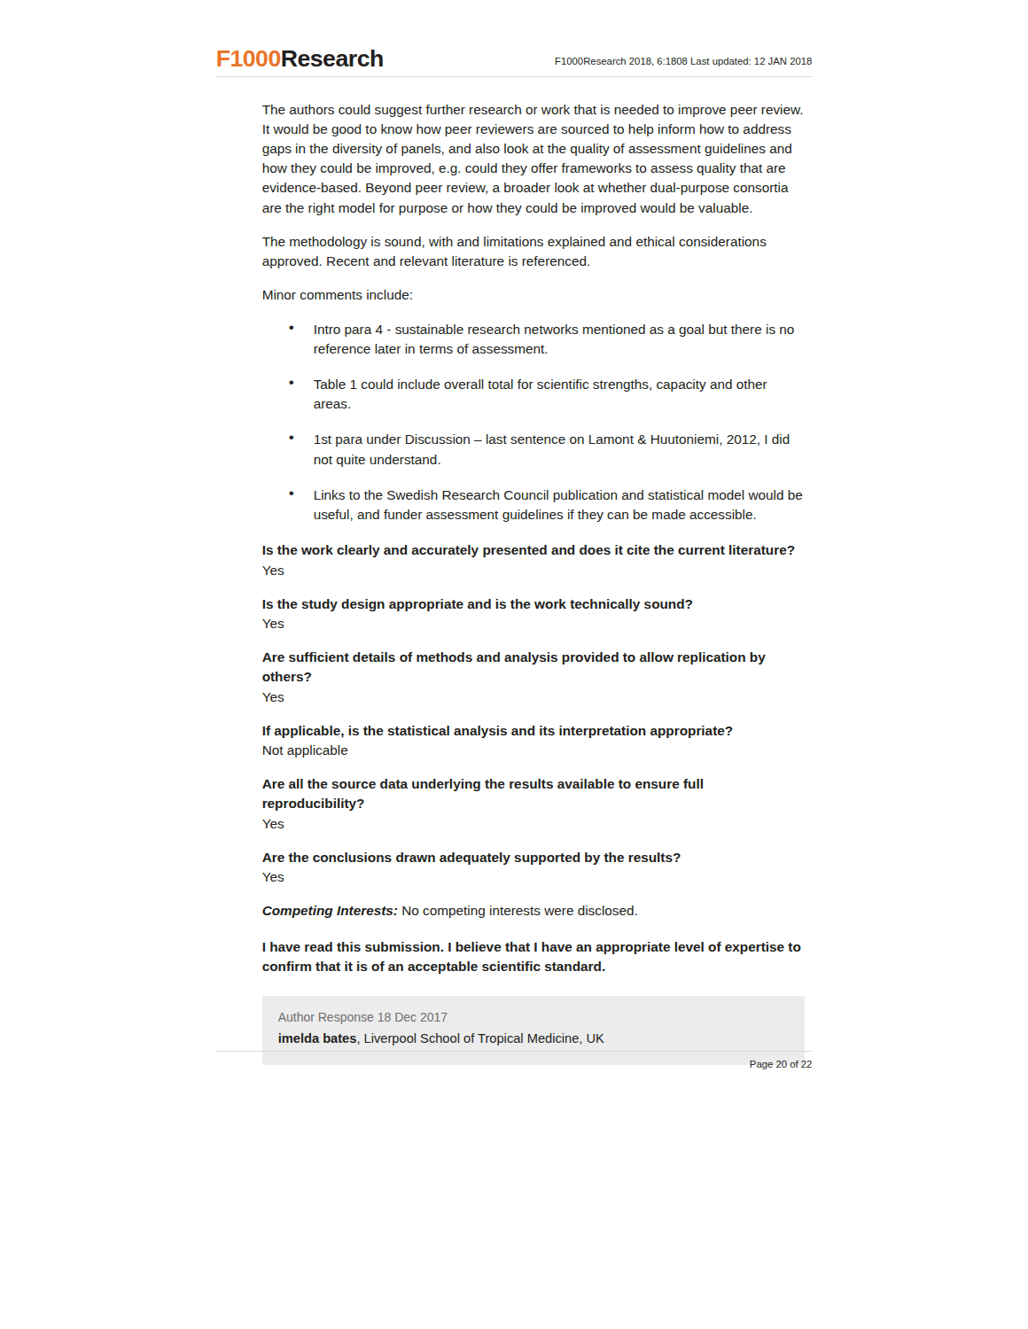F1000 Research
F1000Research 2018, 6:1808 Last updated: 12 JAN 2018
The authors could suggest further research or work that is needed to improve peer review. It would be good to know how peer reviewers are sourced to help inform how to address gaps in the diversity of panels, and also look at the quality of assessment guidelines and how they could be improved, e.g. could they offer frameworks to assess quality that are evidence-based. Beyond peer review, a broader look at whether dual-purpose consortia are the right model for purpose or how they could be improved would be valuable.
The methodology is sound, with and limitations explained and ethical considerations approved. Recent and relevant literature is referenced.
Minor comments include:
Intro para 4 - sustainable research networks mentioned as a goal but there is no reference later in terms of assessment.
Table 1 could include overall total for scientific strengths, capacity and other areas.
1st para under Discussion – last sentence on Lamont & Huutoniemi, 2012, I did not quite understand.
Links to the Swedish Research Council publication and statistical model would be useful, and funder assessment guidelines if they can be made accessible.
Is the work clearly and accurately presented and does it cite the current literature?
Yes
Is the study design appropriate and is the work technically sound?
Yes
Are sufficient details of methods and analysis provided to allow replication by others?
Yes
If applicable, is the statistical analysis and its interpretation appropriate?
Not applicable
Are all the source data underlying the results available to ensure full reproducibility?
Yes
Are the conclusions drawn adequately supported by the results?
Yes
Competing Interests: No competing interests were disclosed.
I have read this submission. I believe that I have an appropriate level of expertise to confirm that it is of an acceptable scientific standard.
Author Response 18 Dec 2017
imelda bates, Liverpool School of Tropical Medicine, UK
Page 20 of 22